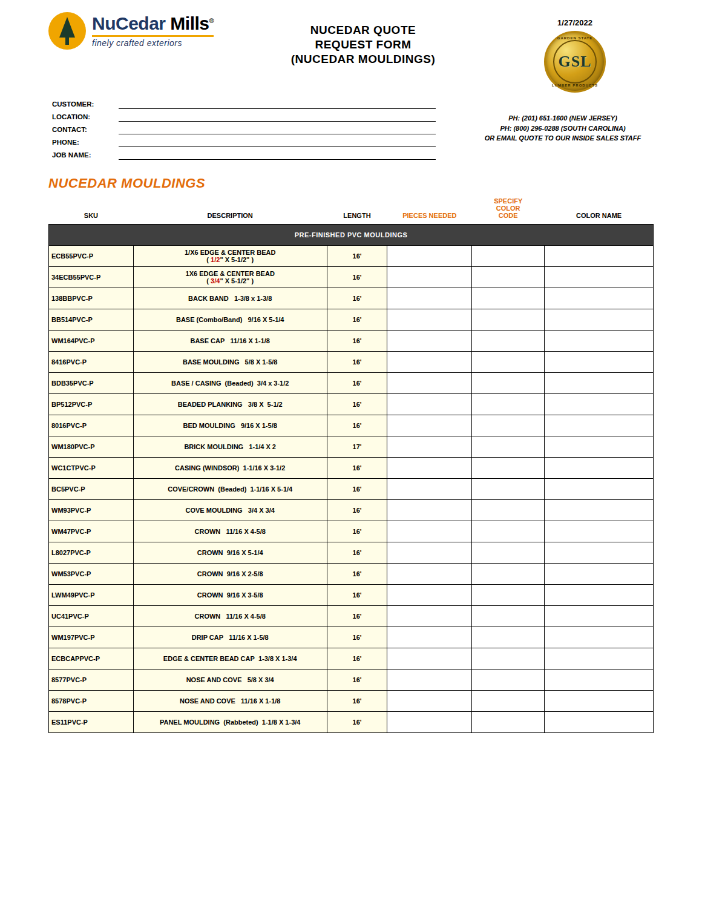NuCedar Mills®
finely crafted exteriors
NUCEDAR QUOTE
REQUEST FORM
(NUCEDAR MOULDINGS)
1/27/2022
GARDEN STATE
GSL
LUMBER PRODUCTS
| CUSTOMER: | |
| LOCATION: | |
| CONTACT: | |
| PHONE: | |
| JOB NAME: | |
PH: (201) 651-1600 (NEW JERSEY)
PH: (800) 296-0288 (SOUTH CAROLINA)
OR EMAIL QUOTE TO OUR INSIDE SALES STAFF
NUCEDAR MOULDINGS
| SKU | DESCRIPTION | LENGTH | PIECES NEEDED | SPECIFY COLOR CODE | COLOR NAME |
| --- | --- | --- | --- | --- | --- |
| PRE-FINISHED PVC MOULDINGS |
| ECB55PVC-P | 1/X6 EDGE & CENTER BEAD ( 1/2 " X 5-1/2" ) | 16' | | | |
| 34ECB55PVC-P | 1X6 EDGE & CENTER BEAD ( 3/4 " X 5-1/2" ) | 16' | | | |
| 138BBPVC-P | BACK BAND 1-3/8 x 1-3/8 | 16' | | | |
| BB514PVC-P | BASE (Combo/Band) 9/16 X 5-1/4 | 16' | | | |
| WM164PVC-P | BASE CAP 11/16 X 1-1/8 | 16' | | | |
| 8416PVC-P | BASE MOULDING 5/8 X 1-5/8 | 16' | | | |
| BDB35PVC-P | BASE / CASING (Beaded) 3/4 x 3-1/2 | 16' | | | |
| BP512PVC-P | BEADED PLANKING 3/8 X 5-1/2 | 16' | | | |
| 8016PVC-P | BED MOULDING 9/16 X 1-5/8 | 16' | | | |
| WM180PVC-P | BRICK MOULDING 1-1/4 X 2 | 17' | | | |
| WC1CTPVC-P | CASING (WINDSOR) 1-1/16 X 3-1/2 | 16' | | | |
| BC5PVC-P | COVE/CROWN (Beaded) 1-1/16 X 5-1/4 | 16' | | | |
| WM93PVC-P | COVE MOULDING 3/4 X 3/4 | 16' | | | |
| WM47PVC-P | CROWN 11/16 X 4-5/8 | 16' | | | |
| L8027PVC-P | CROWN 9/16 X 5-1/4 | 16' | | | |
| WM53PVC-P | CROWN 9/16 X 2-5/8 | 16' | | | |
| LWM49PVC-P | CROWN 9/16 X 3-5/8 | 16' | | | |
| UC41PVC-P | CROWN 11/16 X 4-5/8 | 16' | | | |
| WM197PVC-P | DRIP CAP 11/16 X 1-5/8 | 16' | | | |
| ECBCAPPVC-P | EDGE & CENTER BEAD CAP 1-3/8 X 1-3/4 | 16' | | | |
| 8577PVC-P | NOSE AND COVE 5/8 X 3/4 | 16' | | | |
| 8578PVC-P | NOSE AND COVE 11/16 X 1-1/8 | 16' | | | |
| ES11PVC-P | PANEL MOULDING (Rabbeted) 1-1/8 X 1-3/4 | 16' | | | |